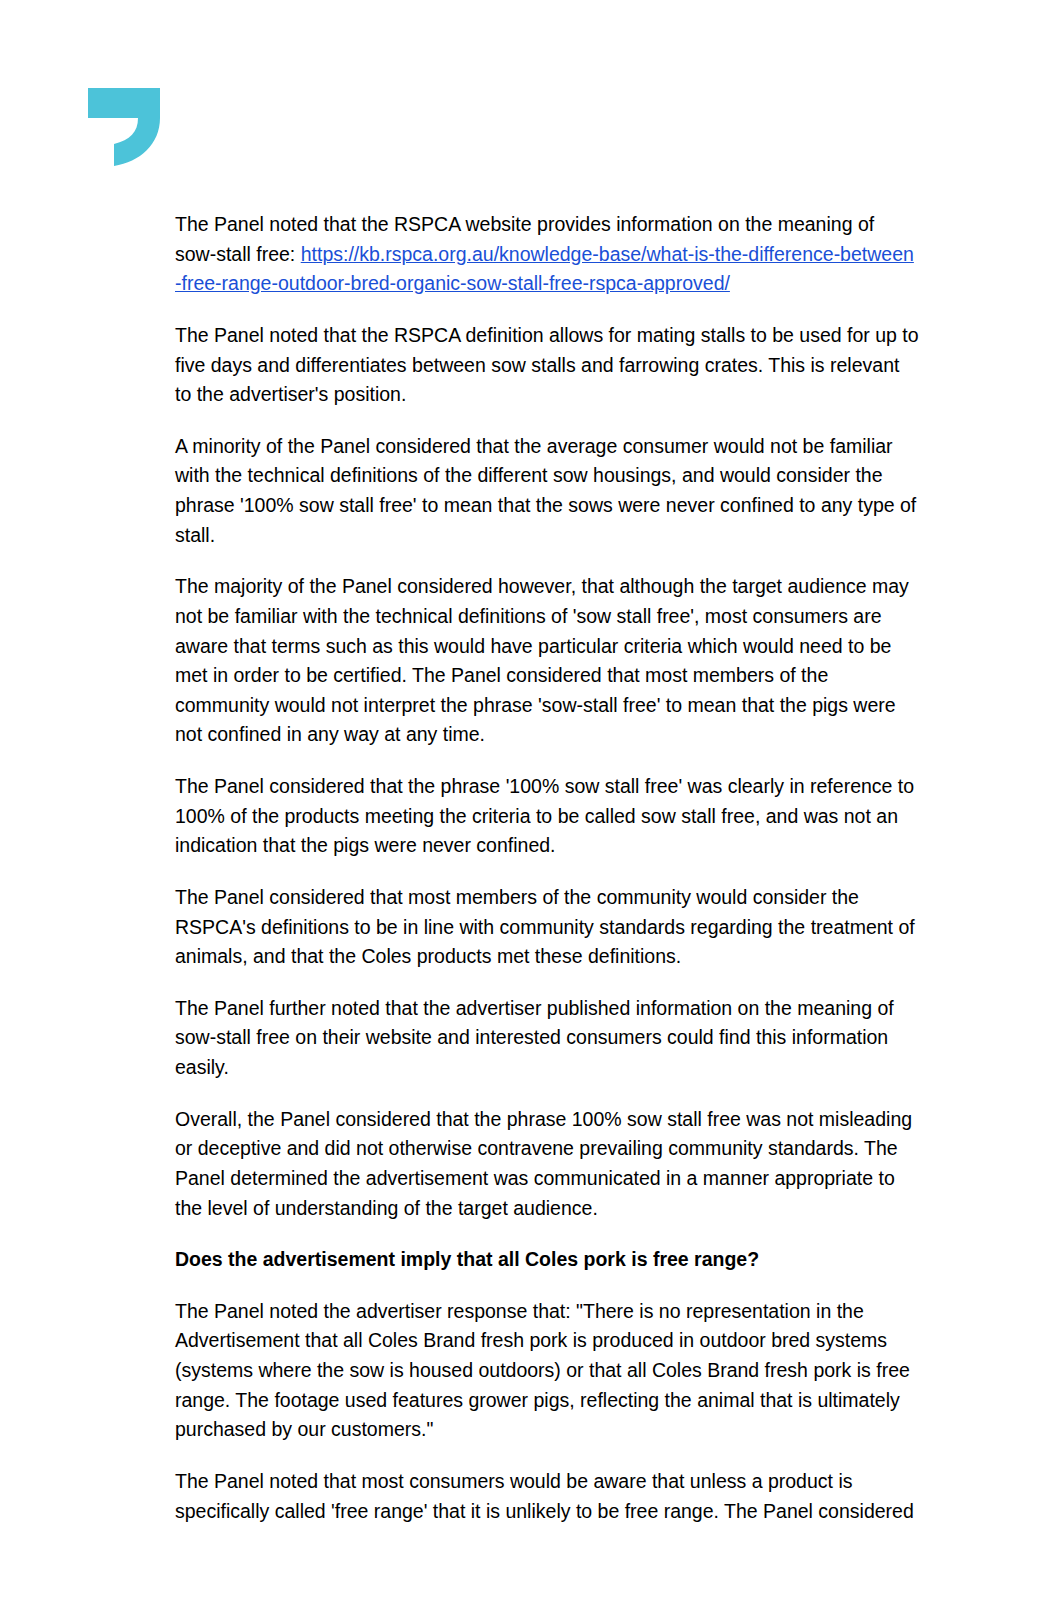The Panel noted that the RSPCA website provides information on the meaning of sow-stall free: https://kb.rspca.org.au/knowledge-base/what-is-the-difference-between-free-range-outdoor-bred-organic-sow-stall-free-rspca-approved/
The Panel noted that the RSPCA definition allows for mating stalls to be used for up to five days and differentiates between sow stalls and farrowing crates. This is relevant to the advertiser's position.
A minority of the Panel considered that the average consumer would not be familiar with the technical definitions of the different sow housings, and would consider the phrase '100% sow stall free' to mean that the sows were never confined to any type of stall.
The majority of the Panel considered however, that although the target audience may not be familiar with the technical definitions of 'sow stall free', most consumers are aware that terms such as this would have particular criteria which would need to be met in order to be certified. The Panel considered that most members of the community would not interpret the phrase 'sow-stall free' to mean that the pigs were not confined in any way at any time.
The Panel considered that the phrase '100% sow stall free' was clearly in reference to 100% of the products meeting the criteria to be called sow stall free, and was not an indication that the pigs were never confined.
The Panel considered that most members of the community would consider the RSPCA's definitions to be in line with community standards regarding the treatment of animals, and that the Coles products met these definitions.
The Panel further noted that the advertiser published information on the meaning of sow-stall free on their website and interested consumers could find this information easily.
Overall, the Panel considered that the phrase 100% sow stall free was not misleading or deceptive and did not otherwise contravene prevailing community standards. The Panel determined the advertisement was communicated in a manner appropriate to the level of understanding of the target audience.
Does the advertisement imply that all Coles pork is free range?
The Panel noted the advertiser response that: "There is no representation in the Advertisement that all Coles Brand fresh pork is produced in outdoor bred systems (systems where the sow is housed outdoors) or that all Coles Brand fresh pork is free range. The footage used features grower pigs, reflecting the animal that is ultimately purchased by our customers."
The Panel noted that most consumers would be aware that unless a product is specifically called 'free range' that it is unlikely to be free range. The Panel considered